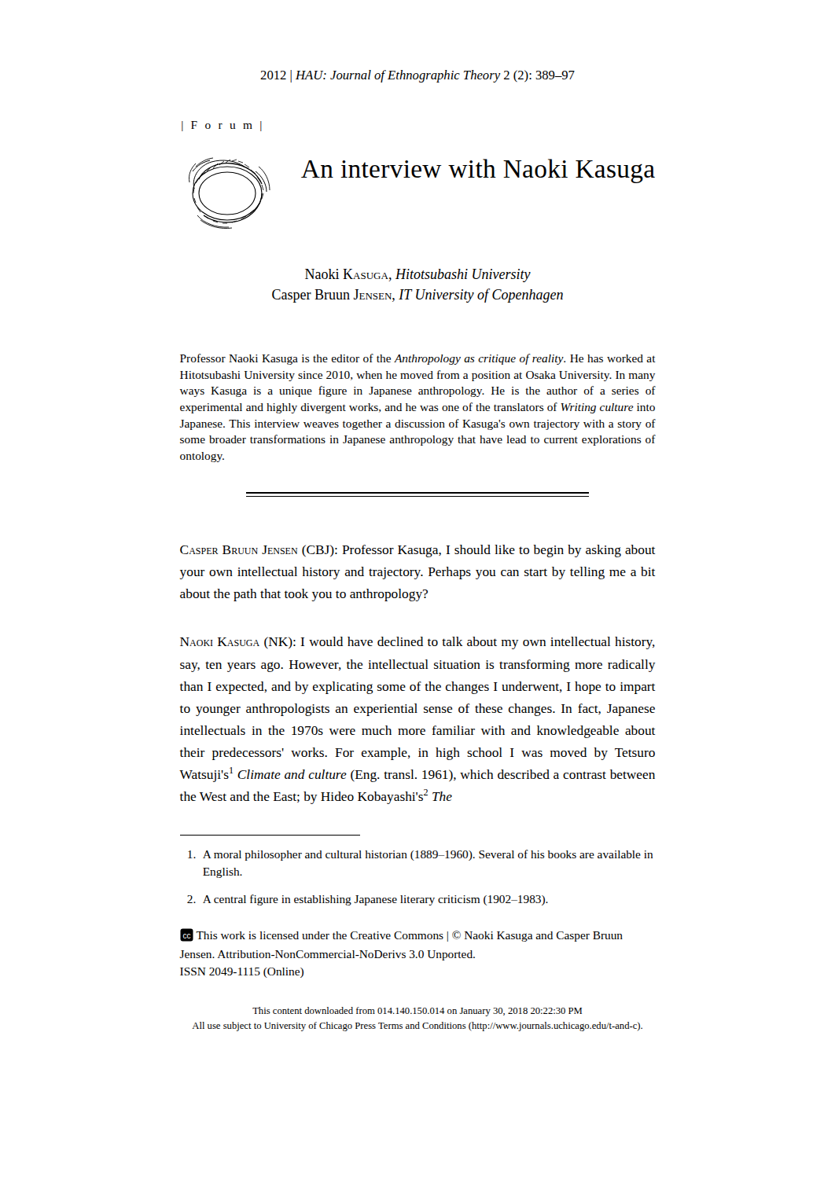2012 | HAU: Journal of Ethnographic Theory 2 (2): 389–97
| F o r u m |
An interview with Naoki Kasuga
Naoki Kasuga, Hitotsubashi University
Casper Bruun Jensen, IT University of Copenhagen
Professor Naoki Kasuga is the editor of the Anthropology as critique of reality. He has worked at Hitotsubashi University since 2010, when he moved from a position at Osaka University. In many ways Kasuga is a unique figure in Japanese anthropology. He is the author of a series of experimental and highly divergent works, and he was one of the translators of Writing culture into Japanese. This interview weaves together a discussion of Kasuga's own trajectory with a story of some broader transformations in Japanese anthropology that have lead to current explorations of ontology.
Casper Bruun Jensen (CBJ): Professor Kasuga, I should like to begin by asking about your own intellectual history and trajectory. Perhaps you can start by telling me a bit about the path that took you to anthropology?
Naoki Kasuga (NK): I would have declined to talk about my own intellectual history, say, ten years ago. However, the intellectual situation is transforming more radically than I expected, and by explicating some of the changes I underwent, I hope to impart to younger anthropologists an experiential sense of these changes. In fact, Japanese intellectuals in the 1970s were much more familiar with and knowledgeable about their predecessors' works. For example, in high school I was moved by Tetsuro Watsuji's1 Climate and culture (Eng. transl. 1961), which described a contrast between the West and the East; by Hideo Kobayashi's2 The
A moral philosopher and cultural historian (1889–1960). Several of his books are available in English.
A central figure in establishing Japanese literary criticism (1902–1983).
cc This work is licensed under the Creative Commons | © Naoki Kasuga and Casper Bruun Jensen. Attribution-NonCommercial-NoDerivs 3.0 Unported.
ISSN 2049-1115 (Online)
This content downloaded from 014.140.150.014 on January 30, 2018 20:22:30 PM
All use subject to University of Chicago Press Terms and Conditions (http://www.journals.uchicago.edu/t-and-c).